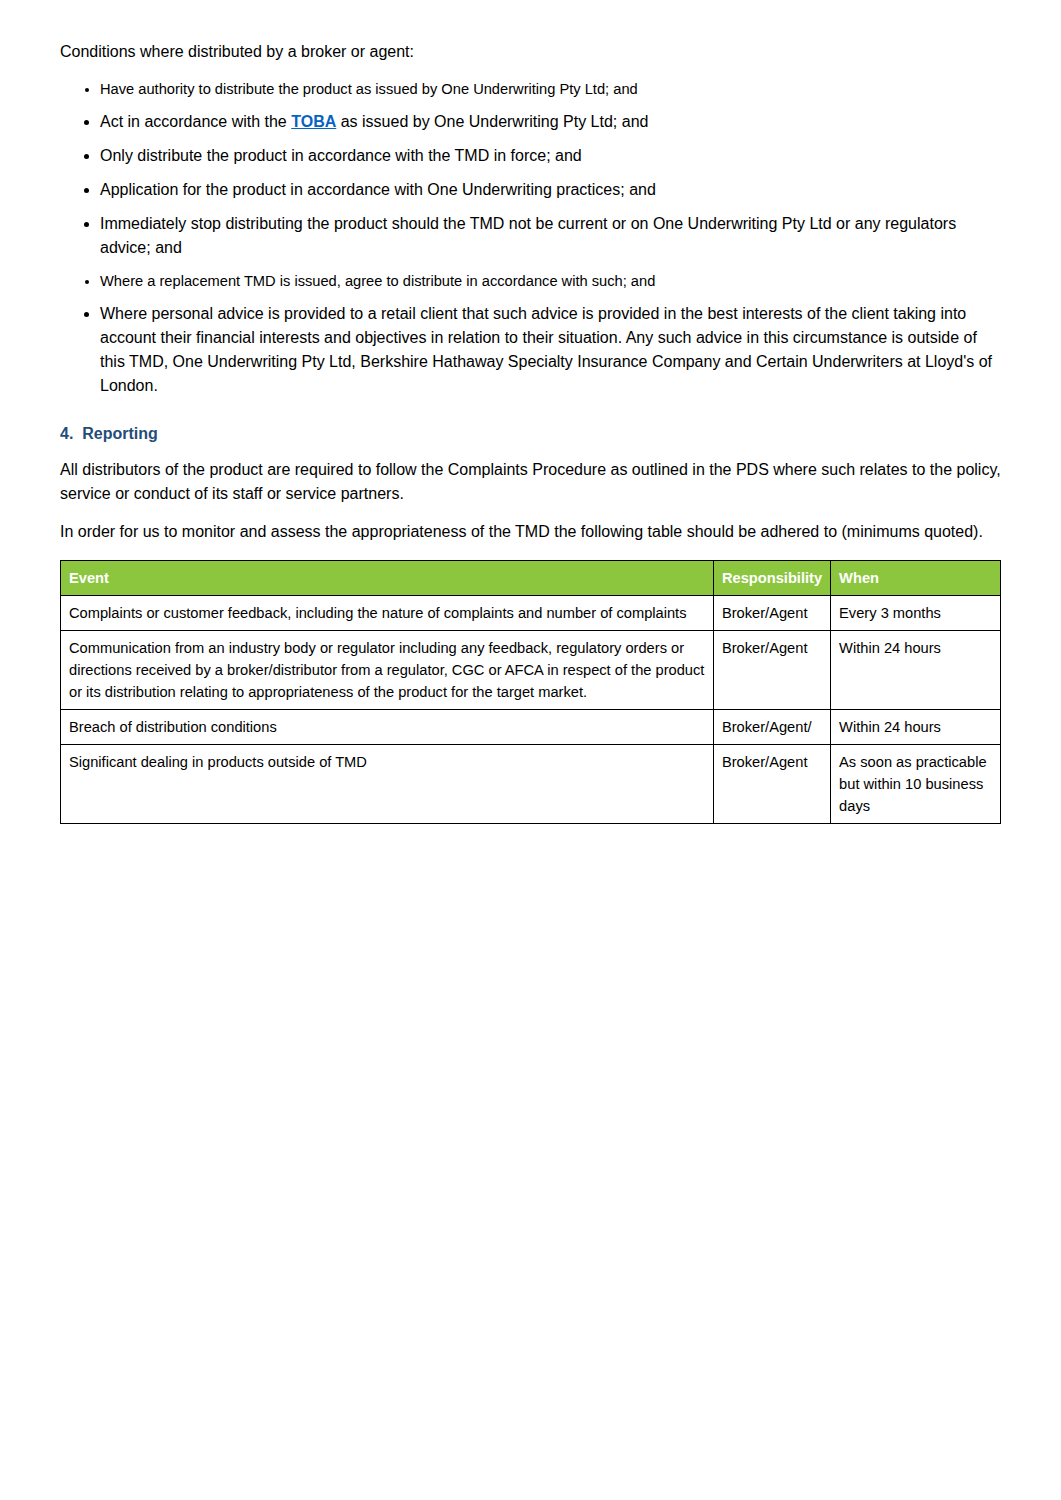Conditions where distributed by a broker or agent:
Have authority to distribute the product as issued by One Underwriting Pty Ltd; and
Act in accordance with the TOBA as issued by One Underwriting Pty Ltd; and
Only distribute the product in accordance with the TMD in force; and
Application for the product in accordance with One Underwriting practices; and
Immediately stop distributing the product should the TMD not be current or on One Underwriting Pty Ltd or any regulators advice; and
Where a replacement TMD is issued, agree to distribute in accordance with such; and
Where personal advice is provided to a retail client that such advice is provided in the best interests of the client taking into account their financial interests and objectives in relation to their situation. Any such advice in this circumstance is outside of this TMD, One Underwriting Pty Ltd, Berkshire Hathaway Specialty Insurance Company and Certain Underwriters at Lloyd's of London.
4. Reporting
All distributors of the product are required to follow the Complaints Procedure as outlined in the PDS where such relates to the policy, service or conduct of its staff or service partners.
In order for us to monitor and assess the appropriateness of the TMD the following table should be adhered to (minimums quoted).
| Event | Responsibility | When |
| --- | --- | --- |
| Complaints or customer feedback, including the nature of complaints and number of complaints | Broker/Agent | Every 3 months |
| Communication from an industry body or regulator including any feedback, regulatory orders or directions received by a broker/distributor from a regulator, CGC or AFCA in respect of the product or its distribution relating to appropriateness of the product for the target market. | Broker/Agent | Within 24 hours |
| Breach of distribution conditions | Broker/Agent/ | Within 24 hours |
| Significant dealing in products outside of TMD | Broker/Agent | As soon as practicable but within 10 business days |